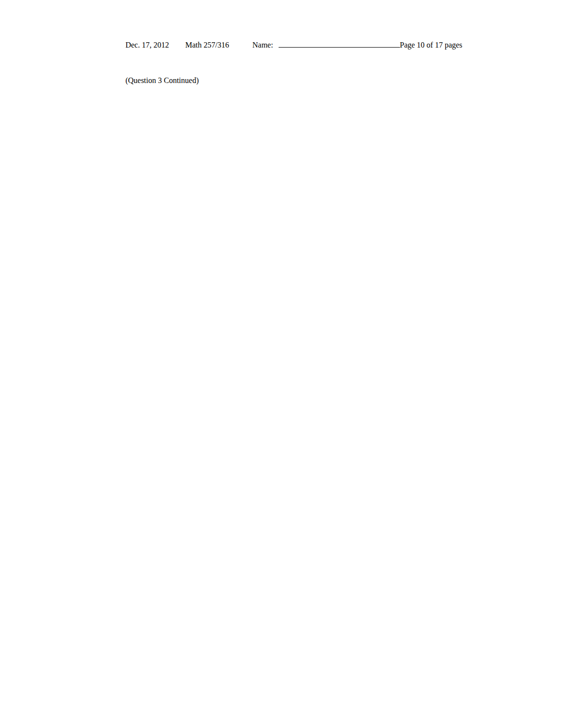Dec. 17, 2012 Math 257/316 Name:
Page 10 of 17 pages
(Question 3 Continued)